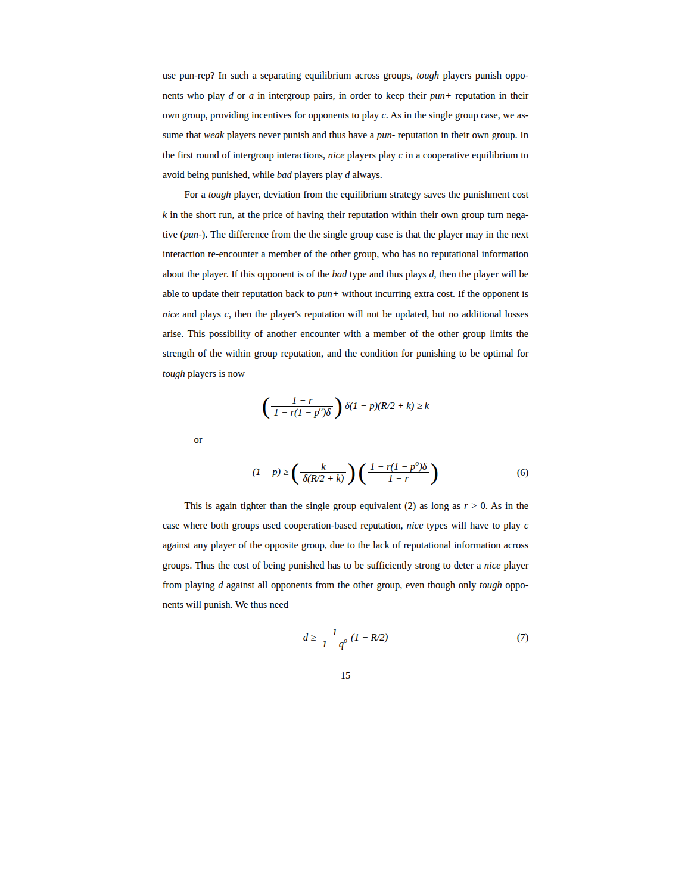use pun-rep? In such a separating equilibrium across groups, tough players punish opponents who play d or a in intergroup pairs, in order to keep their pun+ reputation in their own group, providing incentives for opponents to play c. As in the single group case, we assume that weak players never punish and thus have a pun- reputation in their own group. In the first round of intergroup interactions, nice players play c in a cooperative equilibrium to avoid being punished, while bad players play d always.
For a tough player, deviation from the equilibrium strategy saves the punishment cost k in the short run, at the price of having their reputation within their own group turn negative (pun-). The difference from the the single group case is that the player may in the next interaction re-encounter a member of the other group, who has no reputational information about the player. If this opponent is of the bad type and thus plays d, then the player will be able to update their reputation back to pun+ without incurring extra cost. If the opponent is nice and plays c, then the player's reputation will not be updated, but no additional losses arise. This possibility of another encounter with a member of the other group limits the strength of the within group reputation, and the condition for punishing to be optimal for tough players is now
(1 − r 1 − r(1 − po)δ) δ(1 − p)(R/2 + k) ≥ k
or
(1 − p) ≥ (kδ(R/2 + k)) (1 − r(1 − po)δ 1 − r) (6)
This is again tighter than the single group equivalent (2) as long as r > 0. As in the case where both groups used cooperation-based reputation, nice types will have to play c against any player of the opposite group, due to the lack of reputational information across groups. Thus the cost of being punished has to be sufficiently strong to deter a nice player from playing d against all opponents from the other group, even though only tough opponents will punish. We thus need
d ≥ 11 − qo(1 − R/2) (7)
15